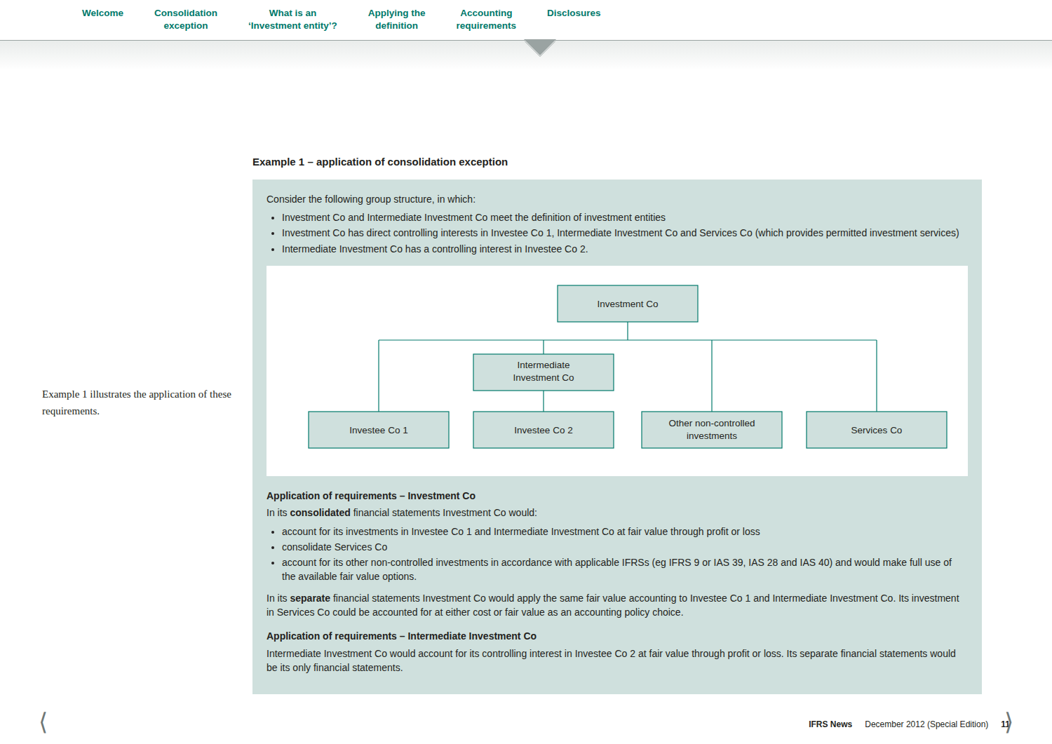Welcome
Consolidation
exception
What is an
‘Investment entity’?
Applying the
definition
Accounting
requirements
Disclosures
Example 1 illustrates the application of these requirements.
Example 1 – application of consolidation exception
Consider the following group structure, in which:
Investment Co and Intermediate Investment Co meet the definition of investment entities
Investment Co has direct controlling interests in Investee Co 1, Intermediate Investment Co and Services Co (which provides permitted investment services)
Intermediate Investment Co has a controlling interest in Investee Co 2.
Investment Co Intermediate Investment Co Investee Co 1 Investee Co 2 Other non-controlled investments Services Co
Application of requirements – Investment Co
In its consolidated financial statements Investment Co would:
account for its investments in Investee Co 1 and Intermediate Investment Co at fair value through profit or loss
consolidate Services Co
account for its other non-controlled investments in accordance with applicable IFRSs (eg IFRS 9 or IAS 39, IAS 28 and IAS 40) and would make full use of the available fair value options.
In its separate financial statements Investment Co would apply the same fair value accounting to Investee Co 1 and Intermediate Investment Co. Its investment in Services Co could be accounted for at either cost or fair value as an accounting policy choice.
Application of requirements – Intermediate Investment Co
Intermediate Investment Co would account for its controlling interest in Investee Co 2 at fair value through profit or loss. Its separate financial statements would be its only financial statements.
IFRS News December 2012 (Special Edition) 11
⟨
⟩